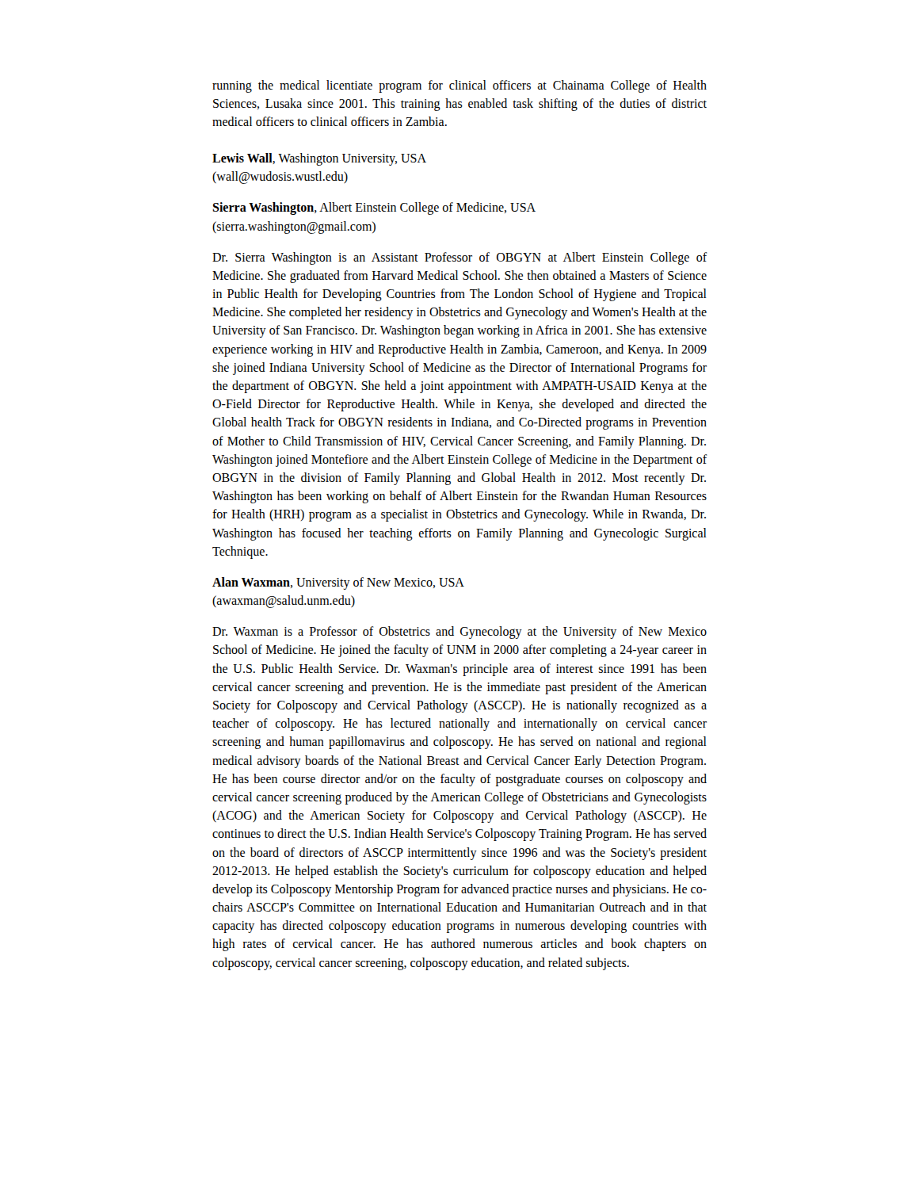running the medical licentiate program for clinical officers at Chainama College of Health Sciences, Lusaka since 2001. This training has enabled task shifting of the duties of district medical officers to clinical officers in Zambia.
Lewis Wall, Washington University, USA
(wall@wudosis.wustl.edu)
Sierra Washington, Albert Einstein College of Medicine, USA
(sierra.washington@gmail.com)
Dr. Sierra Washington is an Assistant Professor of OBGYN at Albert Einstein College of Medicine. She graduated from Harvard Medical School. She then obtained a Masters of Science in Public Health for Developing Countries from The London School of Hygiene and Tropical Medicine. She completed her residency in Obstetrics and Gynecology and Women's Health at the University of San Francisco. Dr. Washington began working in Africa in 2001. She has extensive experience working in HIV and Reproductive Health in Zambia, Cameroon, and Kenya. In 2009 she joined Indiana University School of Medicine as the Director of International Programs for the department of OBGYN. She held a joint appointment with AMPATH-USAID Kenya at the O-Field Director for Reproductive Health. While in Kenya, she developed and directed the Global health Track for OBGYN residents in Indiana, and Co-Directed programs in Prevention of Mother to Child Transmission of HIV, Cervical Cancer Screening, and Family Planning. Dr. Washington joined Montefiore and the Albert Einstein College of Medicine in the Department of OBGYN in the division of Family Planning and Global Health in 2012. Most recently Dr. Washington has been working on behalf of Albert Einstein for the Rwandan Human Resources for Health (HRH) program as a specialist in Obstetrics and Gynecology. While in Rwanda, Dr. Washington has focused her teaching efforts on Family Planning and Gynecologic Surgical Technique.
Alan Waxman, University of New Mexico, USA
(awaxman@salud.unm.edu)
Dr. Waxman is a Professor of Obstetrics and Gynecology at the University of New Mexico School of Medicine. He joined the faculty of UNM in 2000 after completing a 24-year career in the U.S. Public Health Service. Dr. Waxman's principle area of interest since 1991 has been cervical cancer screening and prevention. He is the immediate past president of the American Society for Colposcopy and Cervical Pathology (ASCCP). He is nationally recognized as a teacher of colposcopy. He has lectured nationally and internationally on cervical cancer screening and human papillomavirus and colposcopy. He has served on national and regional medical advisory boards of the National Breast and Cervical Cancer Early Detection Program. He has been course director and/or on the faculty of postgraduate courses on colposcopy and cervical cancer screening produced by the American College of Obstetricians and Gynecologists (ACOG) and the American Society for Colposcopy and Cervical Pathology (ASCCP). He continues to direct the U.S. Indian Health Service's Colposcopy Training Program. He has served on the board of directors of ASCCP intermittently since 1996 and was the Society's president 2012-2013. He helped establish the Society's curriculum for colposcopy education and helped develop its Colposcopy Mentorship Program for advanced practice nurses and physicians. He co-chairs ASCCP's Committee on International Education and Humanitarian Outreach and in that capacity has directed colposcopy education programs in numerous developing countries with high rates of cervical cancer. He has authored numerous articles and book chapters on colposcopy, cervical cancer screening, colposcopy education, and related subjects.